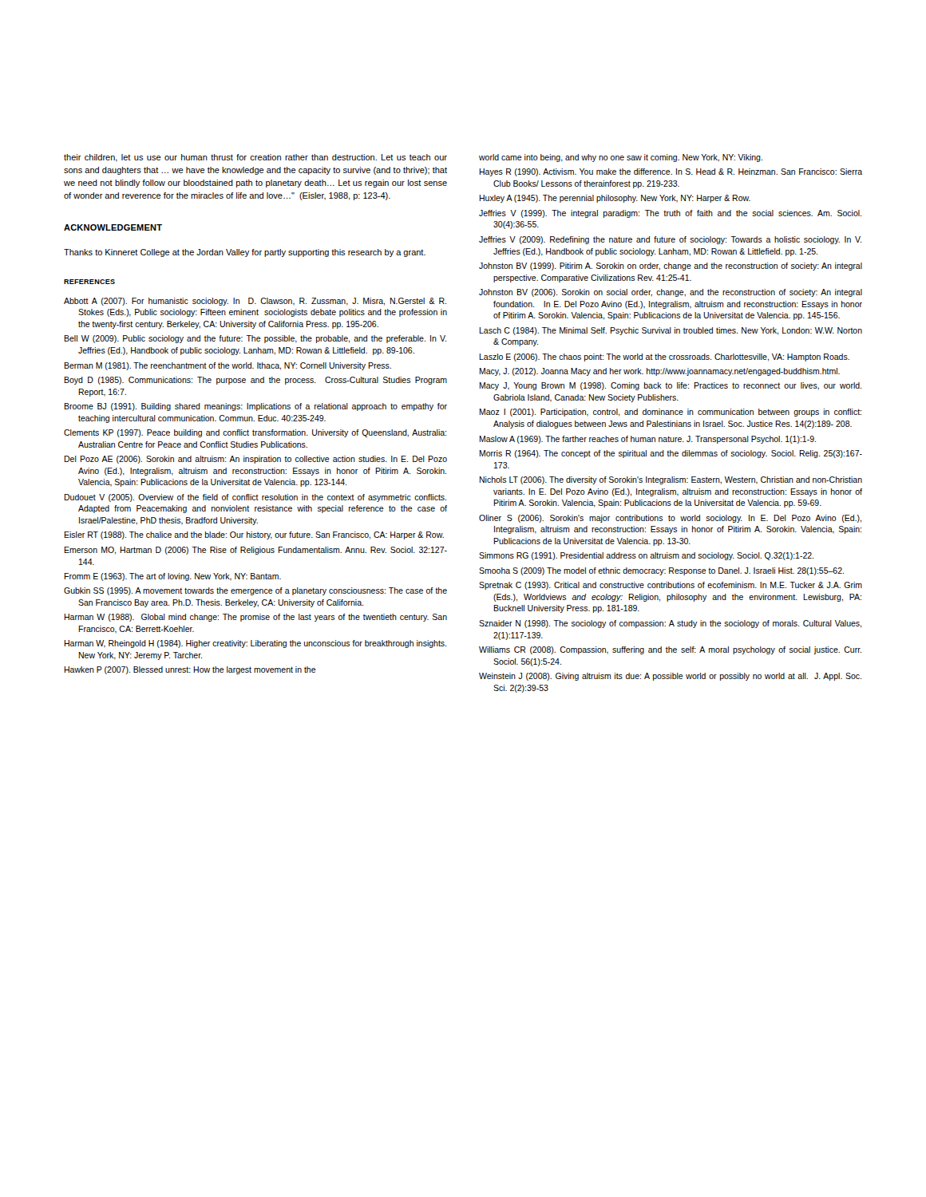their children, let us use our human thrust for creation rather than destruction. Let us teach our sons and daughters that … we have the knowledge and the capacity to survive (and to thrive); that we need not blindly follow our bloodstained path to planetary death… Let us regain our lost sense of wonder and reverence for the miracles of life and love…" (Eisler, 1988, p: 123-4).
ACKNOWLEDGEMENT
Thanks to Kinneret College at the Jordan Valley for partly supporting this research by a grant.
REFERENCES
Abbott A (2007). For humanistic sociology. In D. Clawson, R. Zussman, J. Misra, N.Gerstel & R. Stokes (Eds.), Public sociology: Fifteen eminent sociologists debate politics and the profession in the twenty-first century. Berkeley, CA: University of California Press. pp. 195-206.
Bell W (2009). Public sociology and the future: The possible, the probable, and the preferable. In V. Jeffries (Ed.), Handbook of public sociology. Lanham, MD: Rowan & Littlefield. pp. 89-106.
Berman M (1981). The reenchantment of the world. Ithaca, NY: Cornell University Press.
Boyd D (1985). Communications: The purpose and the process. Cross-Cultural Studies Program Report, 16:7.
Broome BJ (1991). Building shared meanings: Implications of a relational approach to empathy for teaching intercultural communication. Commun. Educ. 40:235-249.
Clements KP (1997). Peace building and conflict transformation. University of Queensland, Australia: Australian Centre for Peace and Conflict Studies Publications.
Del Pozo AE (2006). Sorokin and altruism: An inspiration to collective action studies. In E. Del Pozo Avino (Ed.), Integralism, altruism and reconstruction: Essays in honor of Pitirim A. Sorokin. Valencia, Spain: Publicacions de la Universitat de Valencia. pp. 123-144.
Dudouet V (2005). Overview of the field of conflict resolution in the context of asymmetric conflicts. Adapted from Peacemaking and nonviolent resistance with special reference to the case of Israel/Palestine, PhD thesis, Bradford University.
Eisler RT (1988). The chalice and the blade: Our history, our future. San Francisco, CA: Harper & Row.
Emerson MO, Hartman D (2006) The Rise of Religious Fundamentalism. Annu. Rev. Sociol. 32:127-144.
Fromm E (1963). The art of loving. New York, NY: Bantam.
Gubkin SS (1995). A movement towards the emergence of a planetary consciousness: The case of the San Francisco Bay area. Ph.D. Thesis. Berkeley, CA: University of California.
Harman W (1988). Global mind change: The promise of the last years of the twentieth century. San Francisco, CA: Berrett-Koehler.
Harman W, Rheingold H (1984). Higher creativity: Liberating the unconscious for breakthrough insights. New York, NY: Jeremy P. Tarcher.
Hawken P (2007). Blessed unrest: How the largest movement in the
world came into being, and why no one saw it coming. New York, NY: Viking.
Hayes R (1990). Activism. You make the difference. In S. Head & R. Heinzman. San Francisco: Sierra Club Books/ Lessons of therainforest pp. 219-233.
Huxley A (1945). The perennial philosophy. New York, NY: Harper & Row.
Jeffries V (1999). The integral paradigm: The truth of faith and the social sciences. Am. Sociol. 30(4):36-55.
Jeffries V (2009). Redefining the nature and future of sociology: Towards a holistic sociology. In V. Jeffries (Ed.), Handbook of public sociology. Lanham, MD: Rowan & Littlefield. pp. 1-25.
Johnston BV (1999). Pitirim A. Sorokin on order, change and the reconstruction of society: An integral perspective. Comparative Civilizations Rev. 41:25-41.
Johnston BV (2006). Sorokin on social order, change, and the reconstruction of society: An integral foundation. In E. Del Pozo Avino (Ed.), Integralism, altruism and reconstruction: Essays in honor of Pitirim A. Sorokin. Valencia, Spain: Publicacions de la Universitat de Valencia. pp. 145-156.
Lasch C (1984). The Minimal Self. Psychic Survival in troubled times. New York, London: W.W. Norton & Company.
Laszlo E (2006). The chaos point: The world at the crossroads. Charlottesville, VA: Hampton Roads.
Macy, J. (2012). Joanna Macy and her work. http://www.joannamacy.net/engaged-buddhism.html.
Macy J, Young Brown M (1998). Coming back to life: Practices to reconnect our lives, our world. Gabriola Island, Canada: New Society Publishers.
Maoz I (2001). Participation, control, and dominance in communication between groups in conflict: Analysis of dialogues between Jews and Palestinians in Israel. Soc. Justice Res. 14(2):189- 208.
Maslow A (1969). The farther reaches of human nature. J. Transpersonal Psychol. 1(1):1-9.
Morris R (1964). The concept of the spiritual and the dilemmas of sociology. Sociol. Relig. 25(3):167-173.
Nichols LT (2006). The diversity of Sorokin's Integralism: Eastern, Western, Christian and non-Christian variants. In E. Del Pozo Avino (Ed.), Integralism, altruism and reconstruction: Essays in honor of Pitirim A. Sorokin. Valencia, Spain: Publicacions de la Universitat de Valencia. pp. 59-69.
Oliner S (2006). Sorokin's major contributions to world sociology. In E. Del Pozo Avino (Ed.), Integralism, altruism and reconstruction: Essays in honor of Pitirim A. Sorokin. Valencia, Spain: Publicacions de la Universitat de Valencia. pp. 13-30.
Simmons RG (1991). Presidential address on altruism and sociology. Sociol. Q.32(1):1-22.
Smooha S (2009) The model of ethnic democracy: Response to Danel. J. Israeli Hist. 28(1):55–62.
Spretnak C (1993). Critical and constructive contributions of ecofeminism. In M.E. Tucker & J.A. Grim (Eds.), Worldviews and ecology: Religion, philosophy and the environment. Lewisburg, PA: Bucknell University Press. pp. 181-189.
Sznaider N (1998). The sociology of compassion: A study in the sociology of morals. Cultural Values, 2(1):117-139.
Williams CR (2008). Compassion, suffering and the self: A moral psychology of social justice. Curr. Sociol. 56(1):5-24.
Weinstein J (2008). Giving altruism its due: A possible world or possibly no world at all. J. Appl. Soc. Sci. 2(2):39-53